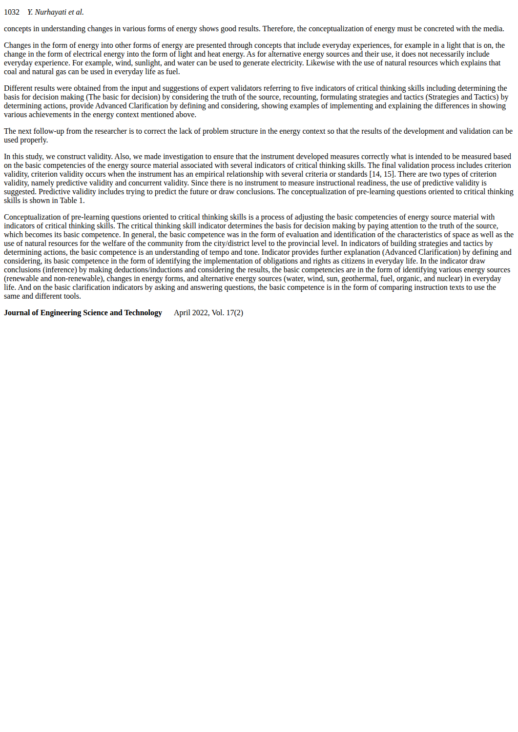1032 Y. Nurhayati et al.
concepts in understanding changes in various forms of energy shows good results. Therefore, the conceptualization of energy must be concreted with the media.
Changes in the form of energy into other forms of energy are presented through concepts that include everyday experiences, for example in a light that is on, the change in the form of electrical energy into the form of light and heat energy. As for alternative energy sources and their use, it does not necessarily include everyday experience. For example, wind, sunlight, and water can be used to generate electricity. Likewise with the use of natural resources which explains that coal and natural gas can be used in everyday life as fuel.
Different results were obtained from the input and suggestions of expert validators referring to five indicators of critical thinking skills including determining the basis for decision making (The basic for decision) by considering the truth of the source, recounting, formulating strategies and tactics (Strategies and Tactics) by determining actions, provide Advanced Clarification by defining and considering, showing examples of implementing and explaining the differences in showing various achievements in the energy context mentioned above.
The next follow-up from the researcher is to correct the lack of problem structure in the energy context so that the results of the development and validation can be used properly.
In this study, we construct validity. Also, we made investigation to ensure that the instrument developed measures correctly what is intended to be measured based on the basic competencies of the energy source material associated with several indicators of critical thinking skills. The final validation process includes criterion validity, criterion validity occurs when the instrument has an empirical relationship with several criteria or standards [14, 15]. There are two types of criterion validity, namely predictive validity and concurrent validity. Since there is no instrument to measure instructional readiness, the use of predictive validity is suggested. Predictive validity includes trying to predict the future or draw conclusions. The conceptualization of pre-learning questions oriented to critical thinking skills is shown in Table 1.
Conceptualization of pre-learning questions oriented to critical thinking skills is a process of adjusting the basic competencies of energy source material with indicators of critical thinking skills. The critical thinking skill indicator determines the basis for decision making by paying attention to the truth of the source, which becomes its basic competence. In general, the basic competence was in the form of evaluation and identification of the characteristics of space as well as the use of natural resources for the welfare of the community from the city/district level to the provincial level. In indicators of building strategies and tactics by determining actions, the basic competence is an understanding of tempo and tone. Indicator provides further explanation (Advanced Clarification) by defining and considering, its basic competence in the form of identifying the implementation of obligations and rights as citizens in everyday life. In the indicator draw conclusions (inference) by making deductions/inductions and considering the results, the basic competencies are in the form of identifying various energy sources (renewable and non-renewable), changes in energy forms, and alternative energy sources (water, wind, sun, geothermal, fuel, organic, and nuclear) in everyday life. And on the basic clarification indicators by asking and answering questions, the basic competence is in the form of comparing instruction texts to use the same and different tools.
Journal of Engineering Science and Technology April 2022, Vol. 17(2)